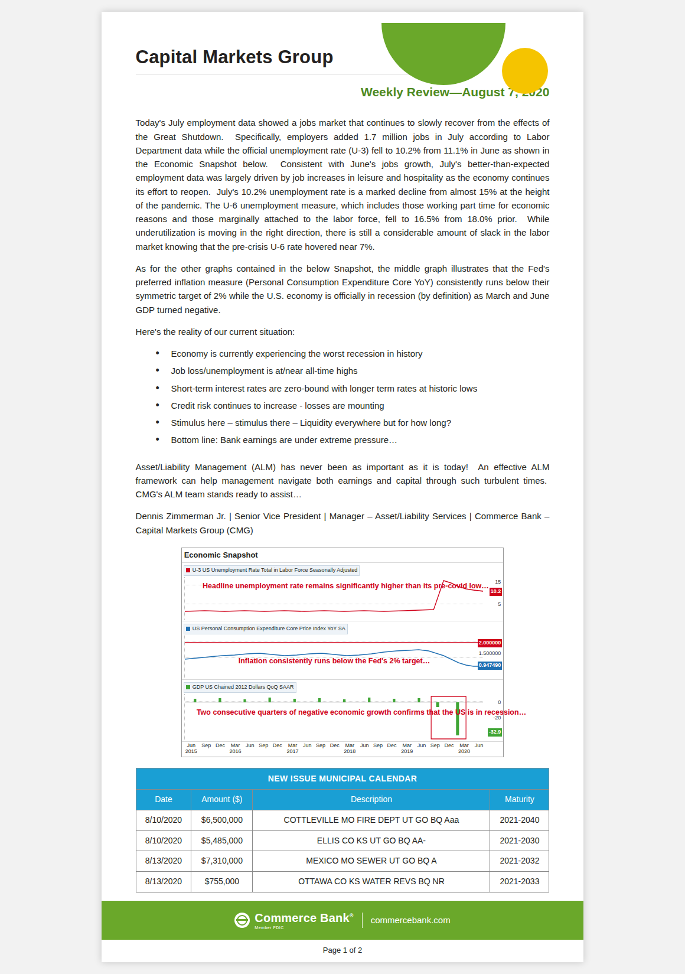Capital Markets Group
Weekly Review—August 7, 2020
Today's July employment data showed a jobs market that continues to slowly recover from the effects of the Great Shutdown. Specifically, employers added 1.7 million jobs in July according to Labor Department data while the official unemployment rate (U-3) fell to 10.2% from 11.1% in June as shown in the Economic Snapshot below. Consistent with June's jobs growth, July's better-than-expected employment data was largely driven by job increases in leisure and hospitality as the economy continues its effort to reopen. July's 10.2% unemployment rate is a marked decline from almost 15% at the height of the pandemic. The U-6 unemployment measure, which includes those working part time for economic reasons and those marginally attached to the labor force, fell to 16.5% from 18.0% prior. While underutilization is moving in the right direction, there is still a considerable amount of slack in the labor market knowing that the pre-crisis U-6 rate hovered near 7%.
As for the other graphs contained in the below Snapshot, the middle graph illustrates that the Fed's preferred inflation measure (Personal Consumption Expenditure Core YoY) consistently runs below their symmetric target of 2% while the U.S. economy is officially in recession (by definition) as March and June GDP turned negative.
Here's the reality of our current situation:
Economy is currently experiencing the worst recession in history
Job loss/unemployment is at/near all-time highs
Short-term interest rates are zero-bound with longer term rates at historic lows
Credit risk continues to increase - losses are mounting
Stimulus here – stimulus there – Liquidity everywhere but for how long?
Bottom line: Bank earnings are under extreme pressure…
Asset/Liability Management (ALM) has never been as important as it is today! An effective ALM framework can help management navigate both earnings and capital through such turbulent times. CMG's ALM team stands ready to assist…
Dennis Zimmerman Jr. | Senior Vice President | Manager – Asset/Liability Services | Commerce Bank – Capital Markets Group (CMG)
Economic Snapshot
U-3 US Unemployment Rate Total in Labor Force Seasonally Adjusted
Headline unemployment rate remains significantly higher than its pre-covid low…
15
10.2
5
US Personal Consumption Expenditure Core Price Index YoY SA
Inflation consistently runs below the Fed's 2% target…
2.000000
1.500000
0.947490
GDP US Chained 2012 Dollars QoQ SAAR
Two consecutive quarters of negative economic growth confirms that the US is in recession…
0
-20
-32.9
Jun2015 Sep Dec Mar2016 Jun Sep Dec Mar2017 Jun Sep Dec Mar2018 Jun Sep Dec Mar2019 Jun Sep Dec Mar2020 Jun
NEW ISSUE MUNICIPAL CALENDAR
| Date | Amount ($) | Description | Maturity |
| --- | --- | --- | --- |
| 8/10/2020 | $6,500,000 | COTTLEVILLE MO FIRE DEPT UT GO BQ Aaa | 2021-2040 |
| 8/10/2020 | $5,485,000 | ELLIS CO KS UT GO BQ AA- | 2021-2030 |
| 8/13/2020 | $7,310,000 | MEXICO MO SEWER UT GO BQ A | 2021-2032 |
| 8/13/2020 | $755,000 | OTTAWA CO KS WATER REVS BQ NR | 2021-2033 |
Commerce Bank® Member FDIC
commercebank.com
Page 1 of 2